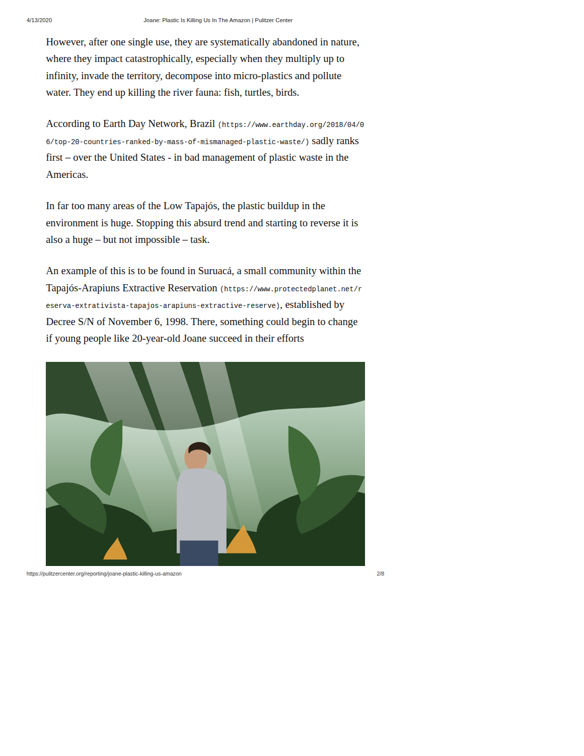4/13/2020 Joane: Plastic Is Killing Us In The Amazon | Pulitzer Center
However, after one single use, they are systematically abandoned in nature, where they impact catastrophically, especially when they multiply up to infinity, invade the territory, decompose into micro-plastics and pollute water. They end up killing the river fauna: fish, turtles, birds.
According to Earth Day Network, Brazil (https://www.earthday.org/2018/04/06/top-20-countries-ranked-by-mass-of-mismanaged-plastic-waste/) sadly ranks first – over the United States - in bad management of plastic waste in the Americas.
In far too many areas of the Low Tapajós, the plastic buildup in the environment is huge. Stopping this absurd trend and starting to reverse it is also a huge – but not impossible – task.
An example of this is to be found in Suruacá, a small community within the Tapajós-Arapiuns Extractive Reservation (https://www.protectedplanet.net/reserva-extrativista-tapajos-arapiuns-extractive-reserve), established by Decree S/N of November 6, 1998. There, something could begin to change if young people like 20-year-old Joane succeed in their efforts
https://pulitzercenter.org/reporting/joane-plastic-killing-us-amazon 2/8